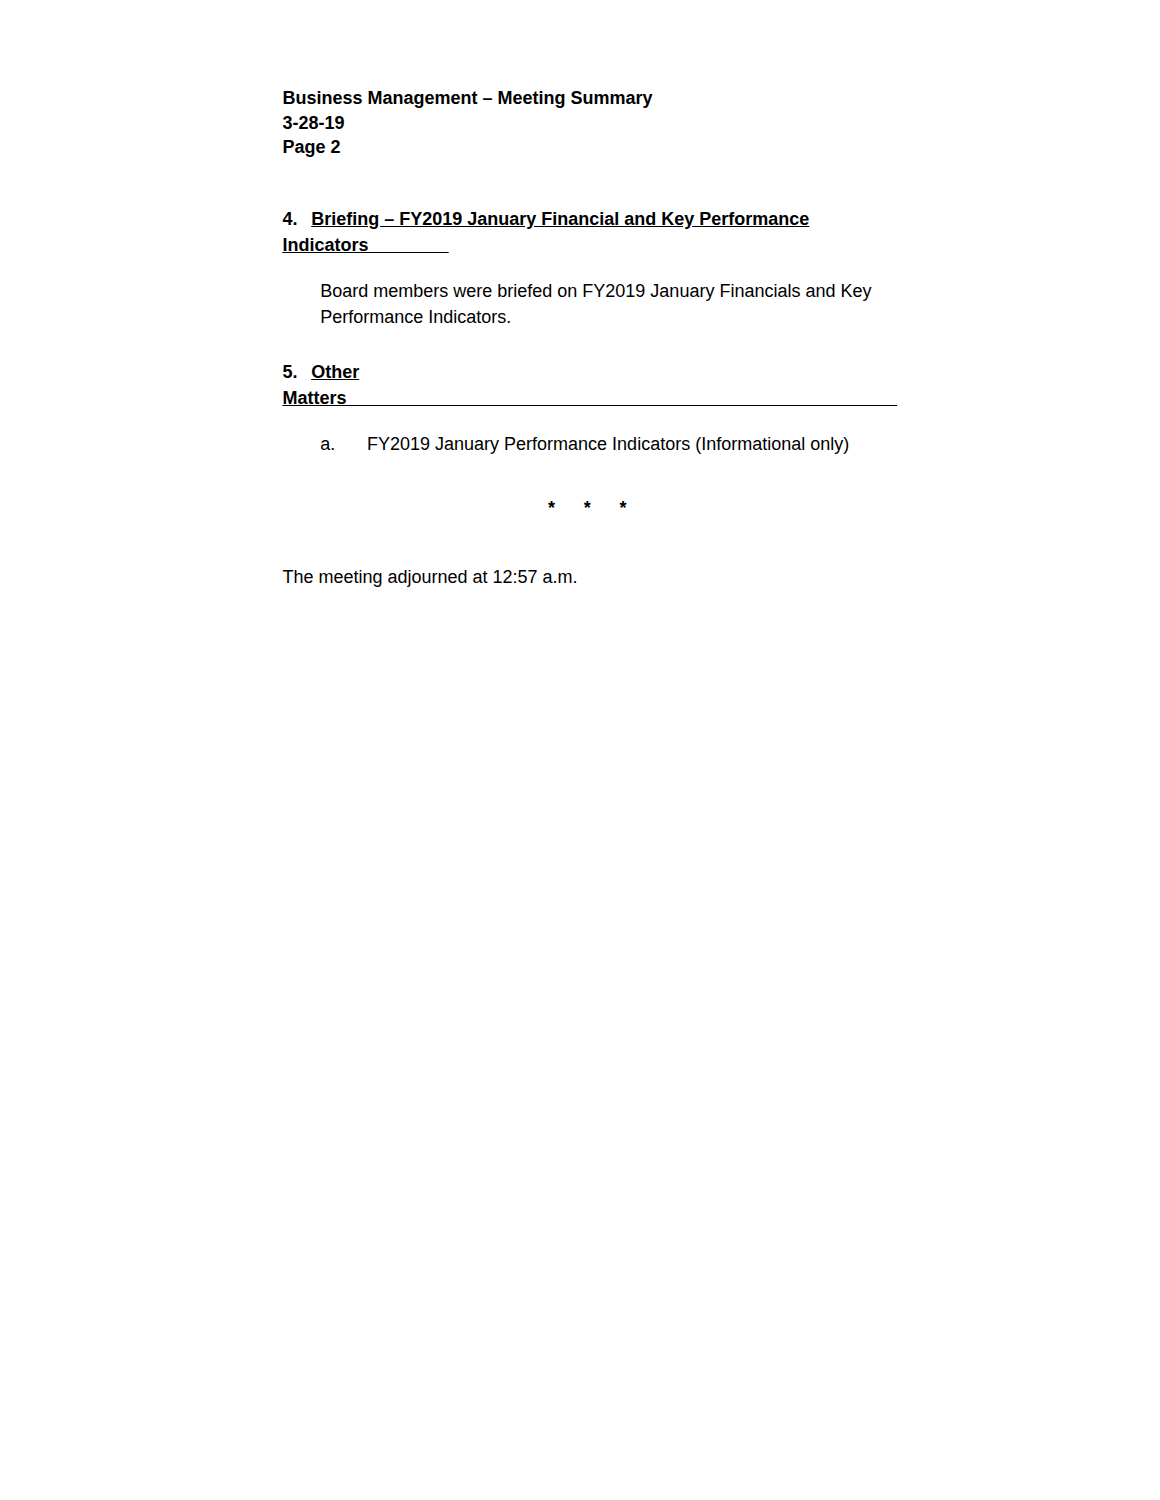Business Management – Meeting Summary
3-28-19
Page 2
4. Briefing – FY2019 January Financial and Key Performance Indicators________
Board members were briefed on FY2019 January Financials and Key Performance Indicators.
5. Other Matters_______________________________________________________
a. FY2019 January Performance Indicators (Informational only)
***
The meeting adjourned at 12:57 a.m.